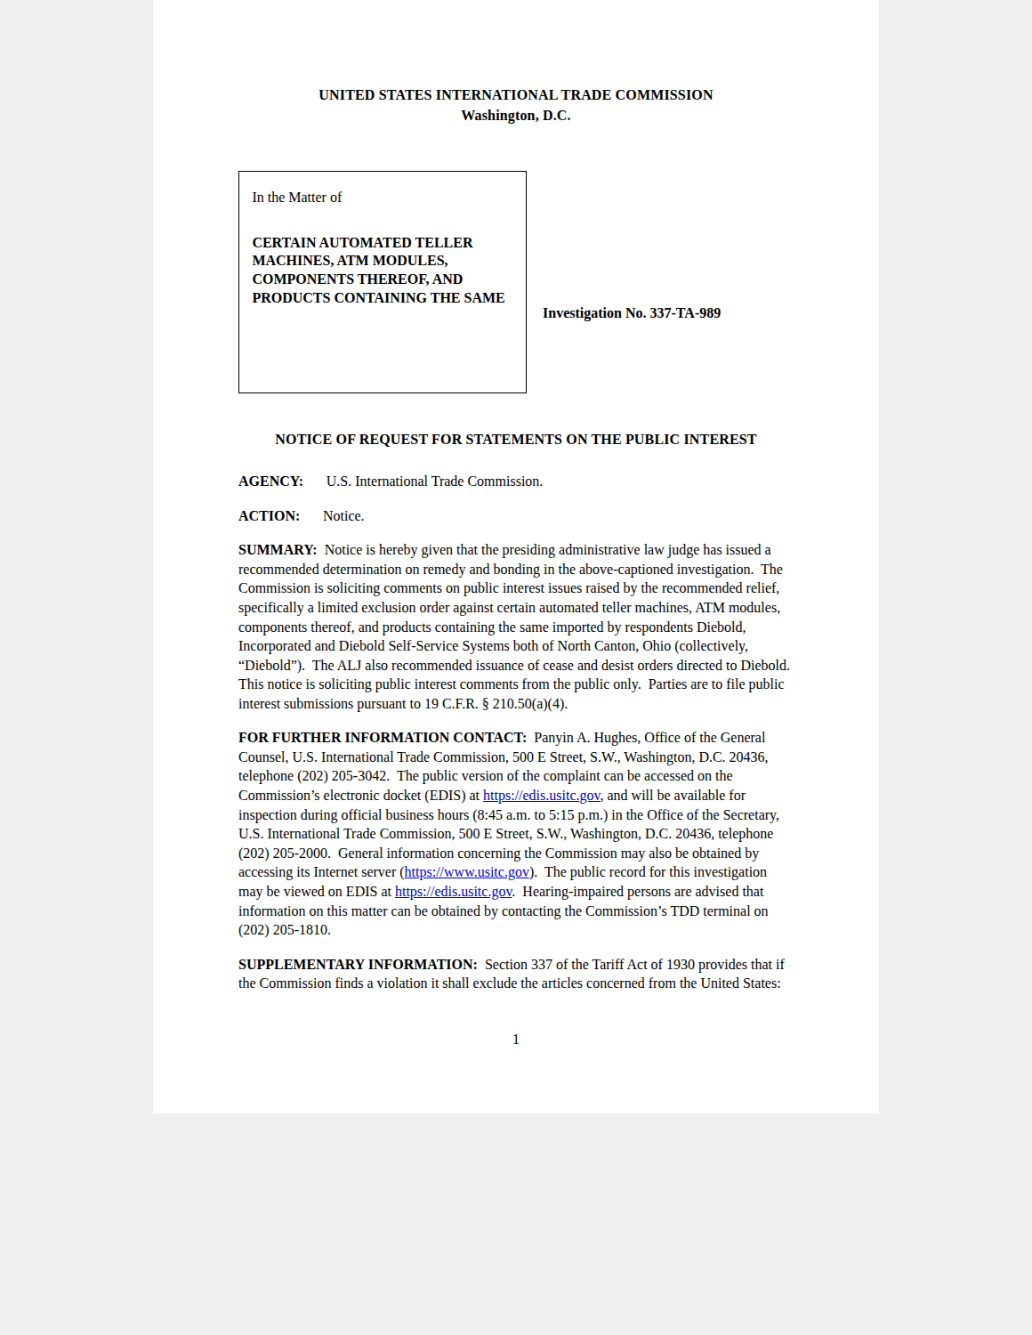UNITED STATES INTERNATIONAL TRADE COMMISSION
Washington, D.C.
In the Matter of
Certain Automated Teller
Machines, ATM Modules,
Components Thereof, and
Products Containing the Same
Investigation No. 337-TA-989
NOTICE OF REQUEST FOR STATEMENTS ON THE PUBLIC INTEREST
AGENCY: U.S. International Trade Commission.
ACTION: Notice.
SUMMARY: Notice is hereby given that the presiding administrative law judge has issued a recommended determination on remedy and bonding in the above-captioned investigation. The Commission is soliciting comments on public interest issues raised by the recommended relief, specifically a limited exclusion order against certain automated teller machines, ATM modules, components thereof, and products containing the same imported by respondents Diebold, Incorporated and Diebold Self-Service Systems both of North Canton, Ohio (collectively, “Diebold”). The ALJ also recommended issuance of cease and desist orders directed to Diebold. This notice is soliciting public interest comments from the public only. Parties are to file public interest submissions pursuant to 19 C.F.R. § 210.50(a)(4).
FOR FURTHER INFORMATION CONTACT: Panyin A. Hughes, Office of the General Counsel, U.S. International Trade Commission, 500 E Street, S.W., Washington, D.C. 20436, telephone (202) 205-3042. The public version of the complaint can be accessed on the Commission’s electronic docket (EDIS) at https://edis.usitc.gov, and will be available for inspection during official business hours (8:45 a.m. to 5:15 p.m.) in the Office of the Secretary, U.S. International Trade Commission, 500 E Street, S.W., Washington, D.C. 20436, telephone (202) 205-2000. General information concerning the Commission may also be obtained by accessing its Internet server (https://www.usitc.gov). The public record for this investigation may be viewed on EDIS at https://edis.usitc.gov. Hearing-impaired persons are advised that information on this matter can be obtained by contacting the Commission’s TDD terminal on (202) 205-1810.
SUPPLEMENTARY INFORMATION: Section 337 of the Tariff Act of 1930 provides that if the Commission finds a violation it shall exclude the articles concerned from the United States:
1